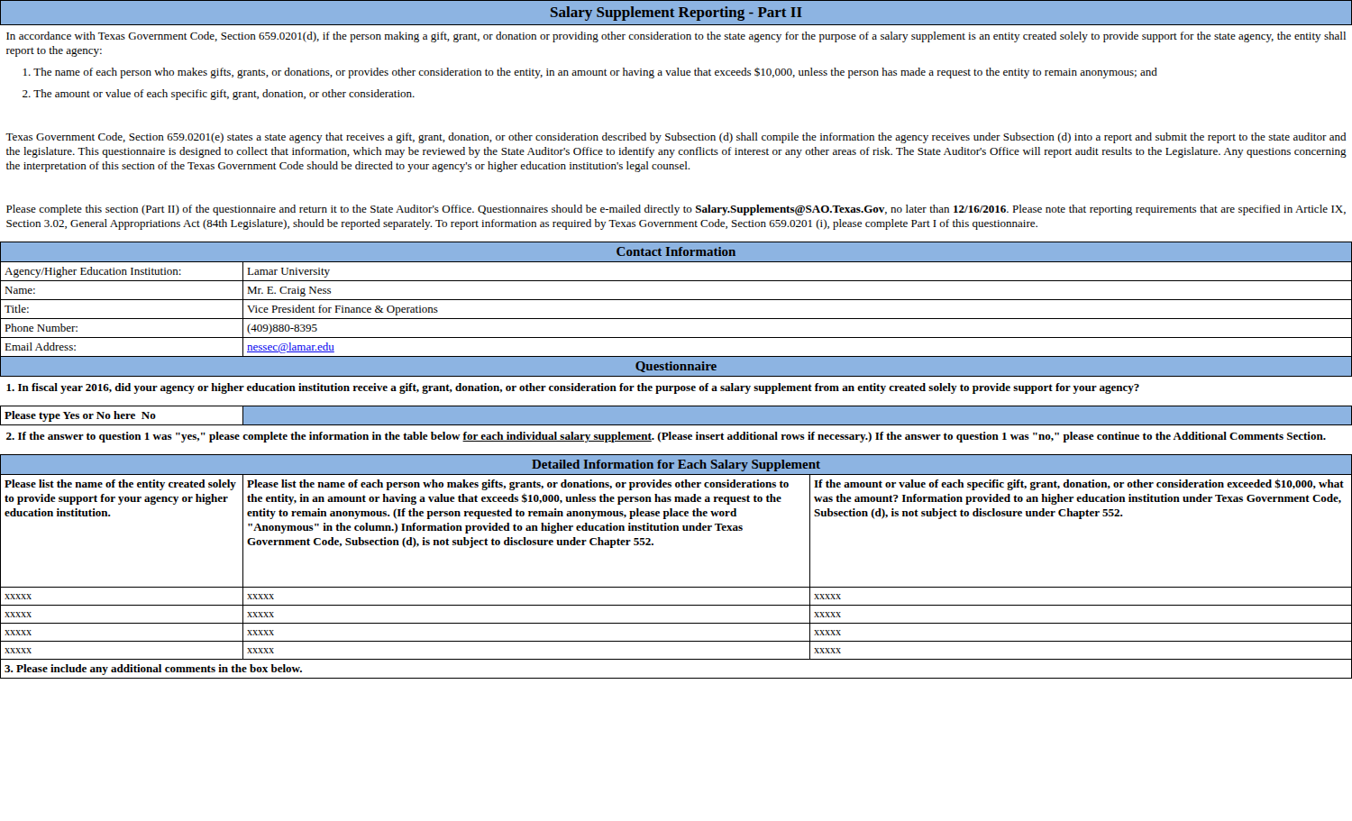| Salary Supplement Reporting - Part II |
| In accordance with Texas Government Code, Section 659.0201(d), if the person making a gift, grant, or donation or providing other consideration to the state agency for the purpose of a salary supplement is an entity created solely to provide support for the state agency, the entity shall report to the agency: 1. The name of each person who makes gifts, grants, or donations, or provides other consideration to the entity, in an amount or having a value that exceeds $10,000, unless the person has made a request to the entity to remain anonymous; and 2. The amount or value of each specific gift, grant, donation, or other consideration. Texas Government Code, Section 659.0201(e) states a state agency that receives a gift, grant, donation, or other consideration described by Subsection (d) shall compile the information the agency receives under Subsection (d) into a report and submit the report to the state auditor and the legislature. This questionnaire is designed to collect that information, which may be reviewed by the State Auditor's Office to identify any conflicts of interest or any other areas of risk. The State Auditor's Office will report audit results to the Legislature. Any questions concerning the interpretation of this section of the Texas Government Code should be directed to your agency's or higher education institution's legal counsel. Please complete this section (Part II) of the questionnaire and return it to the State Auditor's Office. Questionnaires should be e-mailed directly to Salary.Supplements@SAO.Texas.Gov , no later than 12/16/2016 . Please note that reporting requirements that are specified in Article IX, Section 3.02, General Appropriations Act (84th Legislature), should be reported separately. To report information as required by Texas Government Code, Section 659.0201 (i), please complete Part I of this questionnaire. |
| Contact Information |
| Agency/Higher Education Institution: | Lamar University |
| Name: | Mr. E. Craig Ness |
| Title: | Vice President for Finance & Operations |
| Phone Number: | (409)880-8395 |
| Email Address: | nessec@lamar.edu |
| Questionnaire |
| 1. In fiscal year 2016, did your agency or higher education institution receive a gift, grant, donation, or other consideration for the purpose of a salary supplement from an entity created solely to provide support for your agency? |
| Please type Yes or No here No | |
| 2. If the answer to question 1 was "yes," please complete the information in the table below for each individual salary supplement . (Please insert additional rows if necessary.) If the answer to question 1 was "no," please continue to the Additional Comments Section. |
| Detailed Information for Each Salary Supplement |
| Please list the name of the entity created solely to provide support for your agency or higher education institution. | Please list the name of each person who makes gifts, grants, or donations, or provides other considerations to the entity, in an amount or having a value that exceeds $10,000, unless the person has made a request to the entity to remain anonymous. (If the person requested to remain anonymous, please place the word "Anonymous" in the column.) Information provided to an higher education institution under Texas Government Code, Subsection (d), is not subject to disclosure under Chapter 552. | If the amount or value of each specific gift, grant, donation, or other consideration exceeded $10,000, what was the amount? Information provided to an higher education institution under Texas Government Code, Subsection (d), is not subject to disclosure under Chapter 552. |
| xxxxx | xxxxx | xxxxx |
| xxxxx | xxxxx | xxxxx |
| xxxxx | xxxxx | xxxxx |
| xxxxx | xxxxx | xxxxx |
| 3. Please include any additional comments in the box below. |